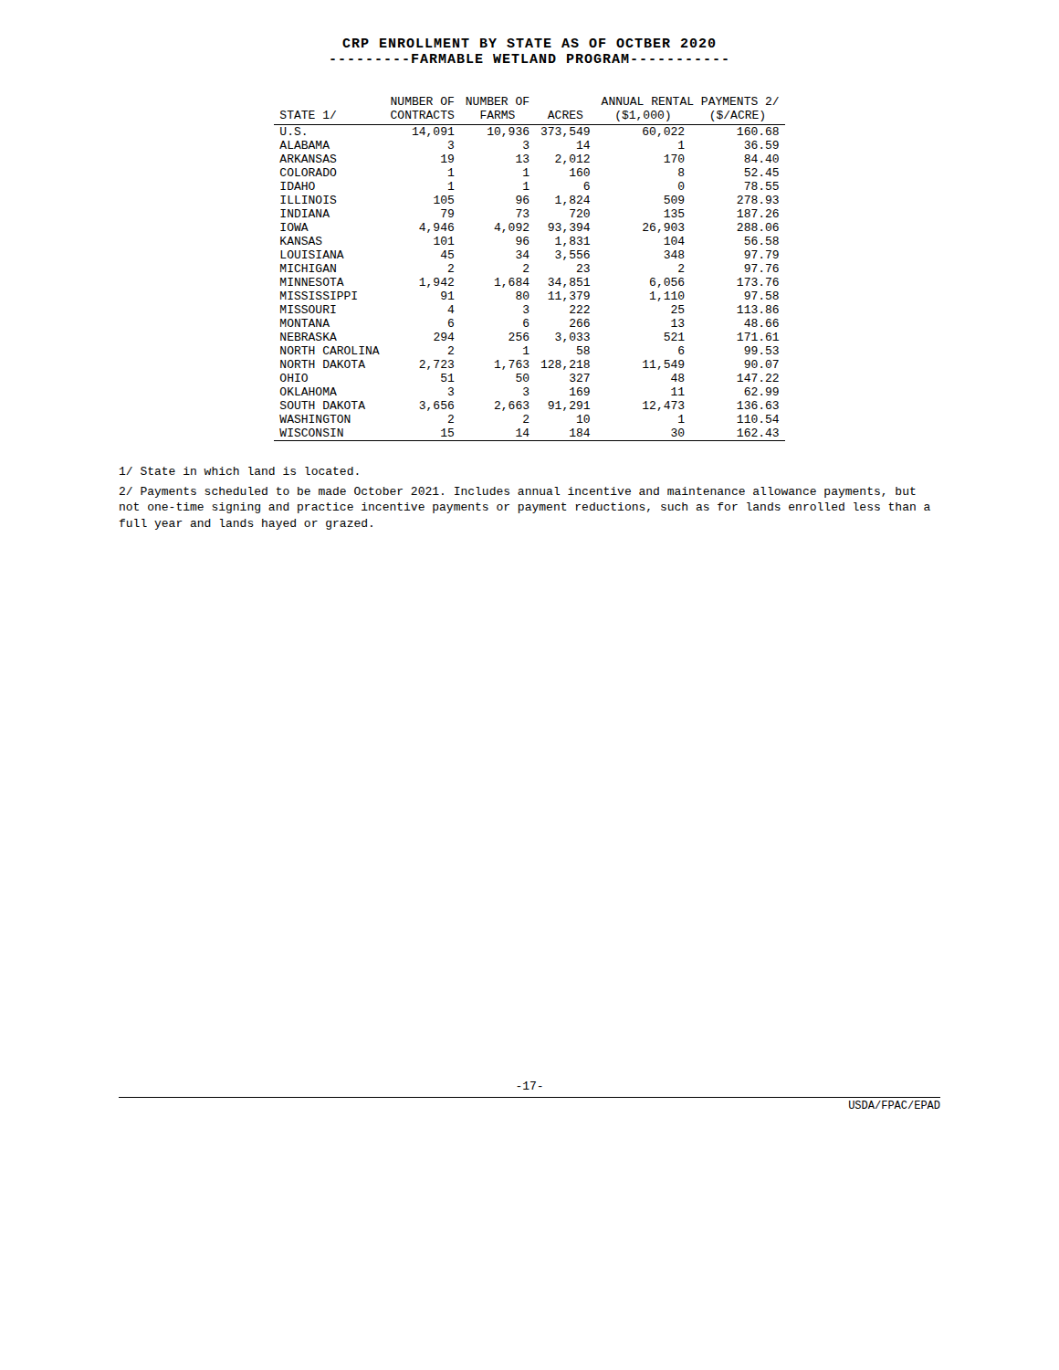CRP ENROLLMENT BY STATE AS OF OCTBER 2020
---------FARMABLE WETLAND PROGRAM-----------
| | NUMBER OF | NUMBER OF | | ANNUAL RENTAL PAYMENTS 2/ |
| --- | --- | --- | --- | --- |
| STATE 1/ | CONTRACTS | FARMS | ACRES | ($1,000) | ($/ACRE) |
| U.S. | 14,091 | 10,936 | 373,549 | 60,022 | 160.68 |
| ALABAMA | 3 | 3 | 14 | 1 | 36.59 |
| ARKANSAS | 19 | 13 | 2,012 | 170 | 84.40 |
| COLORADO | 1 | 1 | 160 | 8 | 52.45 |
| IDAHO | 1 | 1 | 6 | 0 | 78.55 |
| ILLINOIS | 105 | 96 | 1,824 | 509 | 278.93 |
| INDIANA | 79 | 73 | 720 | 135 | 187.26 |
| IOWA | 4,946 | 4,092 | 93,394 | 26,903 | 288.06 |
| KANSAS | 101 | 96 | 1,831 | 104 | 56.58 |
| LOUISIANA | 45 | 34 | 3,556 | 348 | 97.79 |
| MICHIGAN | 2 | 2 | 23 | 2 | 97.76 |
| MINNESOTA | 1,942 | 1,684 | 34,851 | 6,056 | 173.76 |
| MISSISSIPPI | 91 | 80 | 11,379 | 1,110 | 97.58 |
| MISSOURI | 4 | 3 | 222 | 25 | 113.86 |
| MONTANA | 6 | 6 | 266 | 13 | 48.66 |
| NEBRASKA | 294 | 256 | 3,033 | 521 | 171.61 |
| NORTH CAROLINA | 2 | 1 | 58 | 6 | 99.53 |
| NORTH DAKOTA | 2,723 | 1,763 | 128,218 | 11,549 | 90.07 |
| OHIO | 51 | 50 | 327 | 48 | 147.22 |
| OKLAHOMA | 3 | 3 | 169 | 11 | 62.99 |
| SOUTH DAKOTA | 3,656 | 2,663 | 91,291 | 12,473 | 136.63 |
| WASHINGTON | 2 | 2 | 10 | 1 | 110.54 |
| WISCONSIN | 15 | 14 | 184 | 30 | 162.43 |
1/ State in which land is located.
2/ Payments scheduled to be made October 2021. Includes annual incentive and maintenance allowance payments, but not one-time signing and practice incentive payments or payment reductions, such as for lands enrolled less than a full year and lands hayed or grazed.
-17-
USDA/FPAC/EPAD